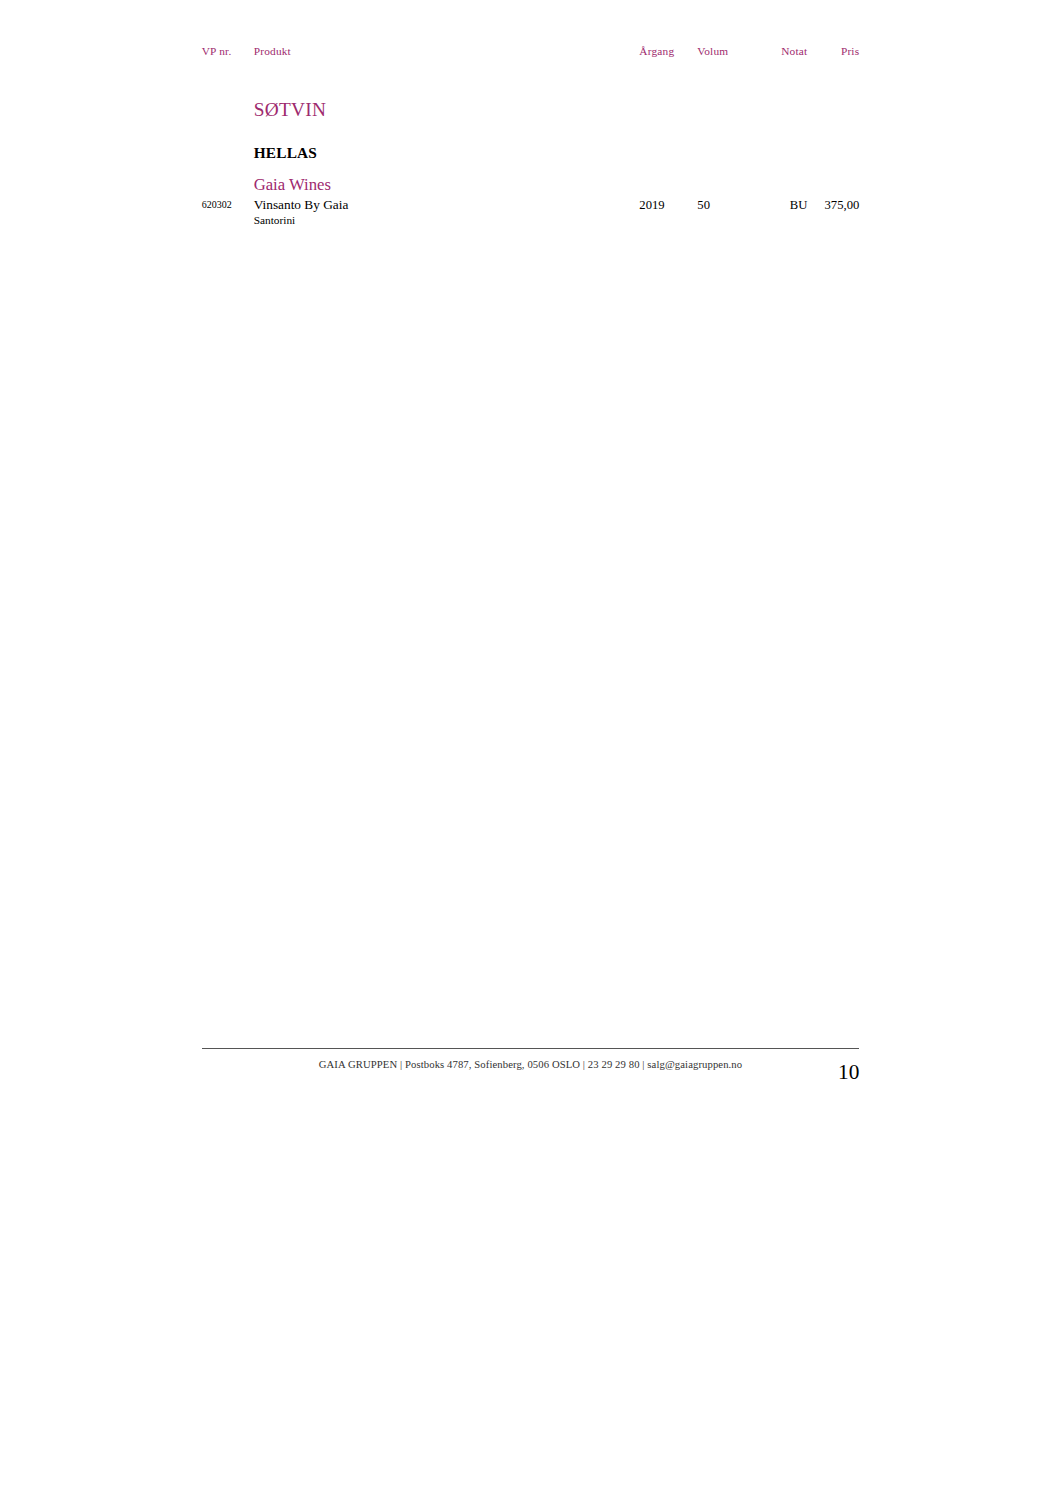VP nr.
Produkt
Årgang
Volum
Notat
Pris
SØTVIN
HELLAS
Gaia Wines
620302
Vinsanto By Gaia
Santorini
2019
50
BU
375,00
GAIA GRUPPEN | Postboks 4787, Sofienberg, 0506 OSLO | 23 29 29 80 | salg@gaiagruppen.no
10